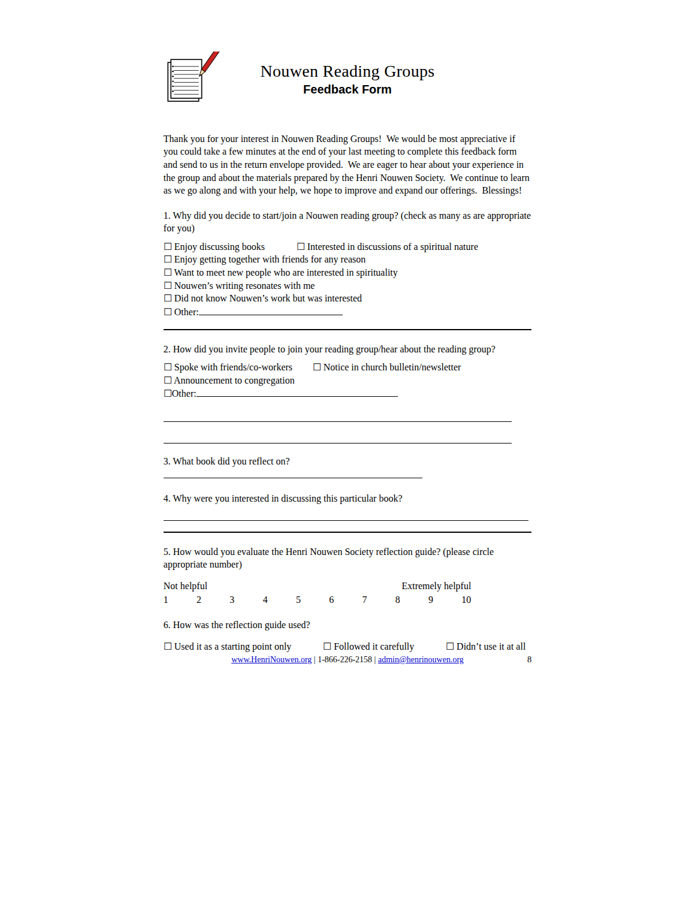Nouwen Reading Groups
Feedback Form
Thank you for your interest in Nouwen Reading Groups! We would be most appreciative if you could take a few minutes at the end of your last meeting to complete this feedback form and send to us in the return envelope provided. We are eager to hear about your experience in the group and about the materials prepared by the Henri Nouwen Society. We continue to learn as we go along and with your help, we hope to improve and expand our offerings. Blessings!
1. Why did you decide to start/join a Nouwen reading group? (check as many as are appropriate for you)
☐ Enjoy discussing books ☐ Interested in discussions of a spiritual nature
☐ Enjoy getting together with friends for any reason ☐ Want to meet new people who are interested in spirituality ☐ Nouwen’s writing resonates with me
☐ Did not know Nouwen’s work but was interested ☐ Other:
2. How did you invite people to join your reading group/hear about the reading group?
☐ Spoke with friends/co-workers ☐ Notice in church bulletin/newsletter
☐ Announcement to congregation ☐Other:
3. What book did you reflect on?
4. Why were you interested in discussing this particular book?
5. How would you evaluate the Henri Nouwen Society reflection guide? (please circle appropriate number)
Not helpful Extremely helpful
12345678910
6. How was the reflection guide used?
☐ Used it as a starting point only ☐ Followed it carefully ☐ Didn’t use it at all
www.HenriNouwen.org | 1-866-226-2158 | admin@henrinouwen.org
8